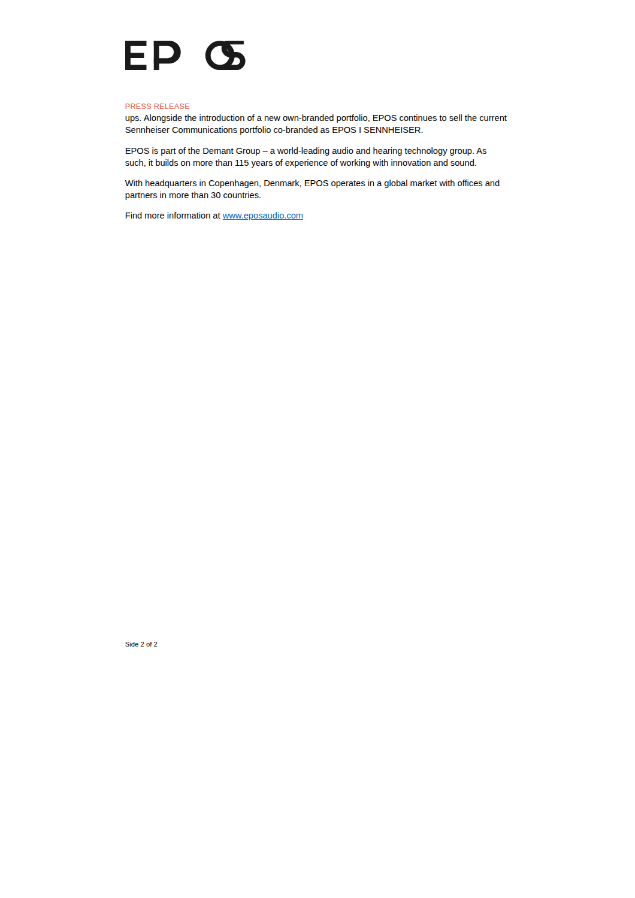PRESS RELEASE
ups. Alongside the introduction of a new own-branded portfolio, EPOS continues to sell the current Sennheiser Communications portfolio co-branded as EPOS I SENNHEISER.
EPOS is part of the Demant Group – a world-leading audio and hearing technology group. As such, it builds on more than 115 years of experience of working with innovation and sound.
With headquarters in Copenhagen, Denmark, EPOS operates in a global market with offices and partners in more than 30 countries.
Find more information at www.eposaudio.com
Side 2 of 2